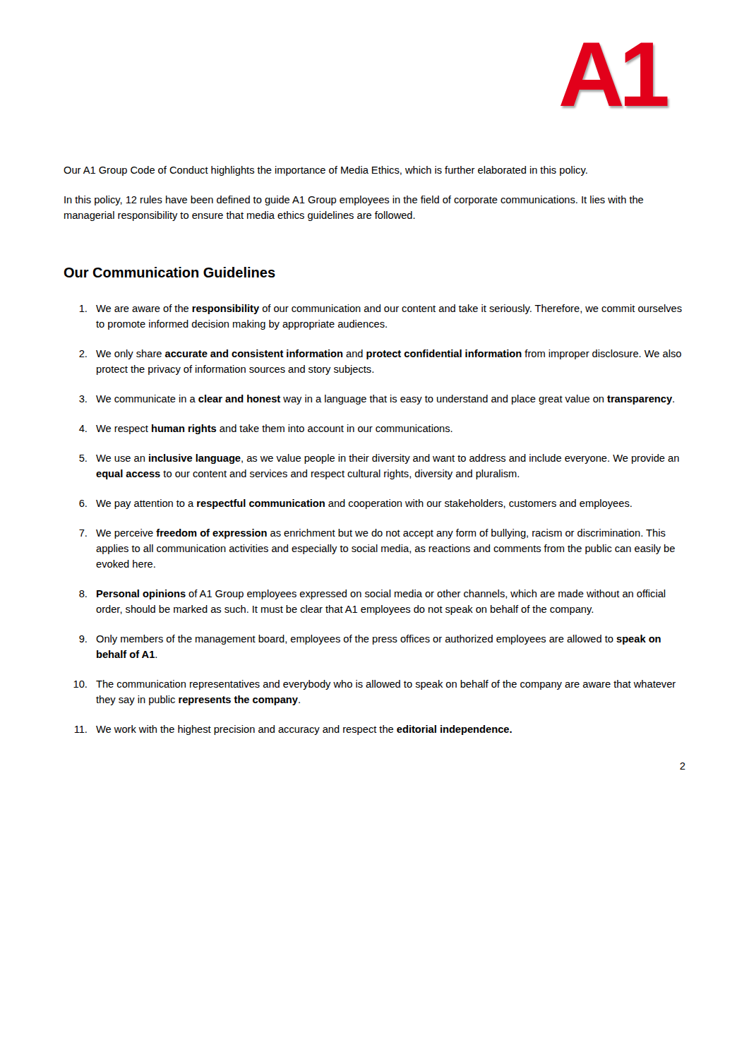A1
Our A1 Group Code of Conduct highlights the importance of Media Ethics, which is further elaborated in this policy.
In this policy, 12 rules have been defined to guide A1 Group employees in the field of corporate communications. It lies with the managerial responsibility to ensure that media ethics guidelines are followed.
Our Communication Guidelines
We are aware of the responsibility of our communication and our content and take it seriously. Therefore, we commit ourselves to promote informed decision making by appropriate audiences.
We only share accurate and consistent information and protect confidential information from improper disclosure. We also protect the privacy of information sources and story subjects.
We communicate in a clear and honest way in a language that is easy to understand and place great value on transparency.
We respect human rights and take them into account in our communications.
We use an inclusive language, as we value people in their diversity and want to address and include everyone. We provide an equal access to our content and services and respect cultural rights, diversity and pluralism.
We pay attention to a respectful communication and cooperation with our stakeholders, customers and employees.
We perceive freedom of expression as enrichment but we do not accept any form of bullying, racism or discrimination. This applies to all communication activities and especially to social media, as reactions and comments from the public can easily be evoked here.
Personal opinions of A1 Group employees expressed on social media or other channels, which are made without an official order, should be marked as such. It must be clear that A1 employees do not speak on behalf of the company.
Only members of the management board, employees of the press offices or authorized employees are allowed to speak on behalf of A1.
The communication representatives and everybody who is allowed to speak on behalf of the company are aware that whatever they say in public represents the company.
We work with the highest precision and accuracy and respect the editorial independence.
2